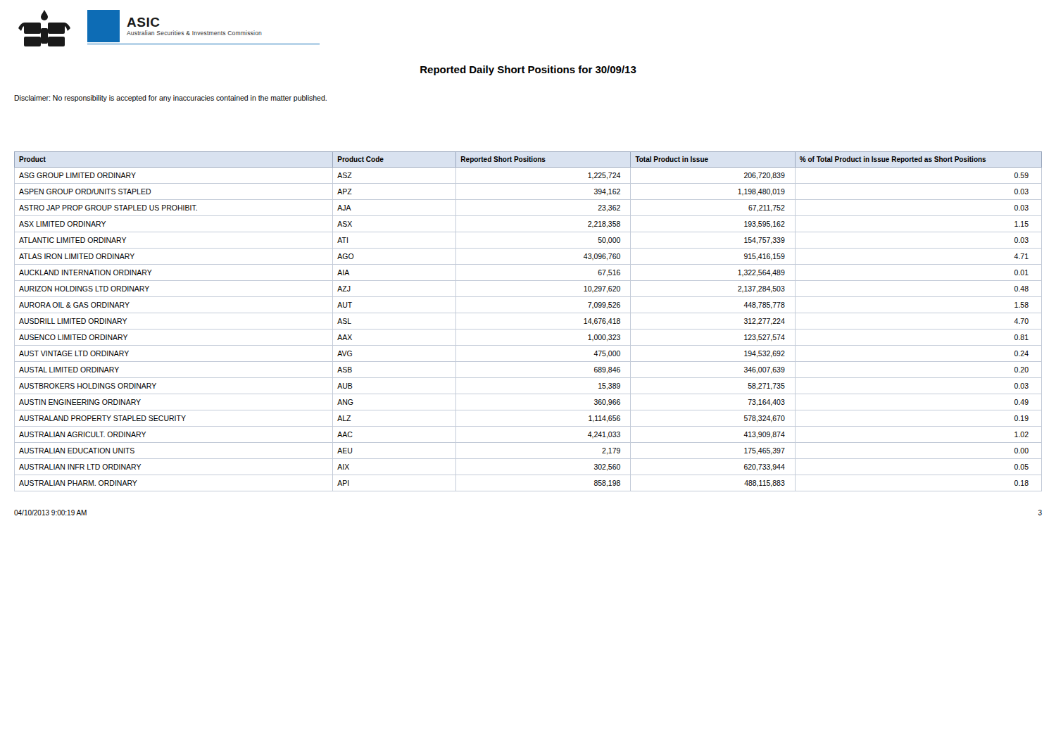ASIC
Australian Securities & Investments Commission
Reported Daily Short Positions for 30/09/13
Disclaimer: No responsibility is accepted for any inaccuracies contained in the matter published.
| Product | Product Code | Reported Short Positions | Total Product in Issue | % of Total Product in Issue Reported as Short Positions |
| --- | --- | --- | --- | --- |
| ASG GROUP LIMITED ORDINARY | ASZ | 1,225,724 | 206,720,839 | 0.59 |
| ASPEN GROUP ORD/UNITS STAPLED | APZ | 394,162 | 1,198,480,019 | 0.03 |
| ASTRO JAP PROP GROUP STAPLED US PROHIBIT. | AJA | 23,362 | 67,211,752 | 0.03 |
| ASX LIMITED ORDINARY | ASX | 2,218,358 | 193,595,162 | 1.15 |
| ATLANTIC LIMITED ORDINARY | ATI | 50,000 | 154,757,339 | 0.03 |
| ATLAS IRON LIMITED ORDINARY | AGO | 43,096,760 | 915,416,159 | 4.71 |
| AUCKLAND INTERNATION ORDINARY | AIA | 67,516 | 1,322,564,489 | 0.01 |
| AURIZON HOLDINGS LTD ORDINARY | AZJ | 10,297,620 | 2,137,284,503 | 0.48 |
| AURORA OIL & GAS ORDINARY | AUT | 7,099,526 | 448,785,778 | 1.58 |
| AUSDRILL LIMITED ORDINARY | ASL | 14,676,418 | 312,277,224 | 4.70 |
| AUSENCO LIMITED ORDINARY | AAX | 1,000,323 | 123,527,574 | 0.81 |
| AUST VINTAGE LTD ORDINARY | AVG | 475,000 | 194,532,692 | 0.24 |
| AUSTAL LIMITED ORDINARY | ASB | 689,846 | 346,007,639 | 0.20 |
| AUSTBROKERS HOLDINGS ORDINARY | AUB | 15,389 | 58,271,735 | 0.03 |
| AUSTIN ENGINEERING ORDINARY | ANG | 360,966 | 73,164,403 | 0.49 |
| AUSTRALAND PROPERTY STAPLED SECURITY | ALZ | 1,114,656 | 578,324,670 | 0.19 |
| AUSTRALIAN AGRICULT. ORDINARY | AAC | 4,241,033 | 413,909,874 | 1.02 |
| AUSTRALIAN EDUCATION UNITS | AEU | 2,179 | 175,465,397 | 0.00 |
| AUSTRALIAN INFR LTD ORDINARY | AIX | 302,560 | 620,733,944 | 0.05 |
| AUSTRALIAN PHARM. ORDINARY | API | 858,198 | 488,115,883 | 0.18 |
04/10/2013 9:00:19 AM
3